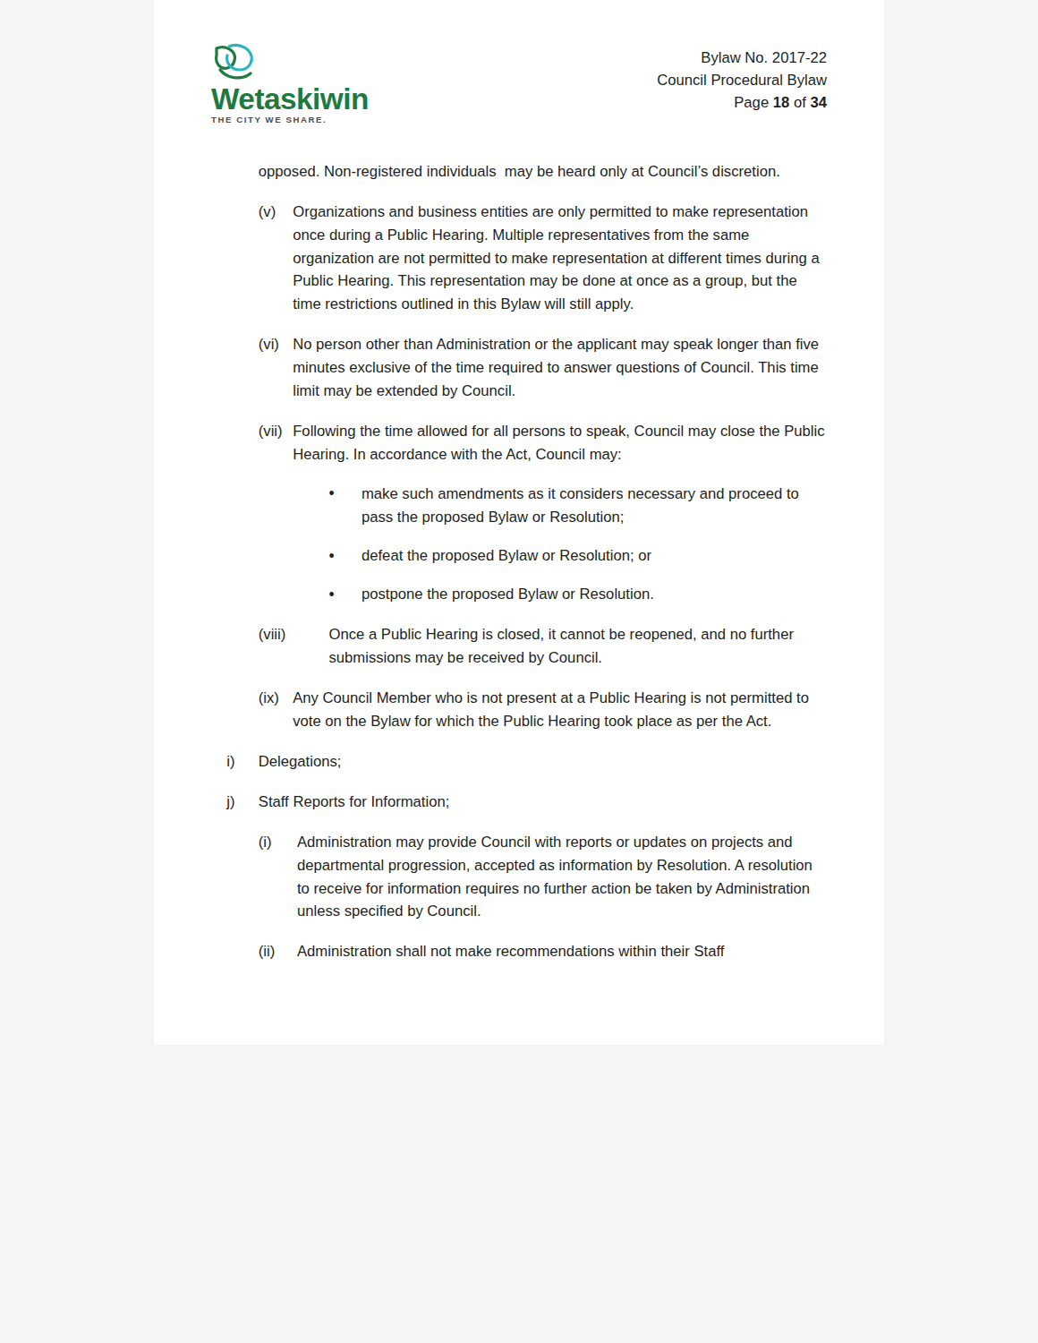Wetaskiwin THE CITY WE SHARE.
Bylaw No. 2017-22
Council Procedural Bylaw
Page 18 of 34
opposed. Non-registered individuals may be heard only at Council’s discretion.
(v) Organizations and business entities are only permitted to make representation once during a Public Hearing. Multiple representatives from the same organization are not permitted to make representation at different times during a Public Hearing. This representation may be done at once as a group, but the time restrictions outlined in this Bylaw will still apply.
(vi) No person other than Administration or the applicant may speak longer than five minutes exclusive of the time required to answer questions of Council. This time limit may be extended by Council.
(vii) Following the time allowed for all persons to speak, Council may close the Public Hearing. In accordance with the Act, Council may:
make such amendments as it considers necessary and proceed to pass the proposed Bylaw or Resolution;
defeat the proposed Bylaw or Resolution; or
postpone the proposed Bylaw or Resolution.
(viii) Once a Public Hearing is closed, it cannot be reopened, and no further submissions may be received by Council.
(ix) Any Council Member who is not present at a Public Hearing is not permitted to vote on the Bylaw for which the Public Hearing took place as per the Act.
i) Delegations;
j) Staff Reports for Information;
(i) Administration may provide Council with reports or updates on projects and departmental progression, accepted as information by Resolution. A resolution to receive for information requires no further action be taken by Administration unless specified by Council.
(ii) Administration shall not make recommendations within their Staff